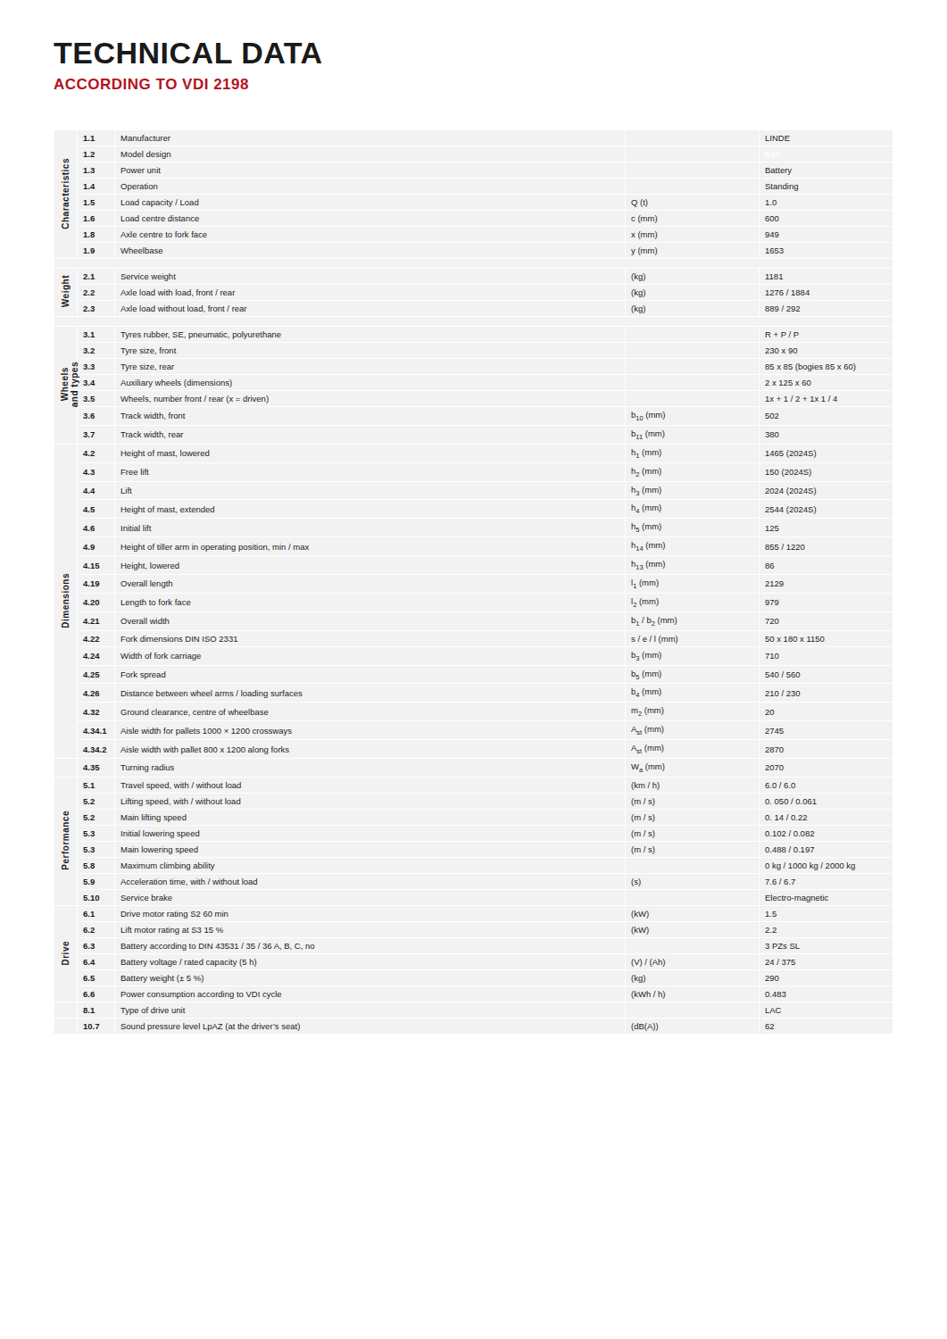TECHNICAL DATA
ACCORDING TO VDI 2198
| Characteristics | 1.1 | Manufacturer | | LINDE |
| 1.2 | Model design | | D10 |
| 1.3 | Power unit | | Battery |
| 1.4 | Operation | | Standing |
| 1.5 | Load capacity / Load | Q (t) | 1.0 |
| 1.6 | Load centre distance | c (mm) | 600 |
| 1.8 | Axle centre to fork face | x (mm) | 949 |
| 1.9 | Wheelbase | y (mm) | 1653 |
| Weight | 2.1 | Service weight | (kg) | 1181 |
| 2.2 | Axle load with load, front / rear | (kg) | 1276 / 1884 |
| 2.3 | Axle load without load, front / rear | (kg) | 889 / 292 |
| Wheels and types | 3.1 | Tyres rubber, SE, pneumatic, polyurethane | | R + P / P |
| 3.2 | Tyre size, front | | 230 x 90 |
| 3.3 | Tyre size, rear | | 85 x 85 (bogies 85 x 60) |
| 3.4 | Auxiliary wheels (dimensions) | | 2 x 125 x 60 |
| 3.5 | Wheels, number front / rear (x = driven) | | 1x + 1 / 2 + 1x 1 / 4 |
| 3.6 | Track width, front | b 10 (mm) | 502 |
| 3.7 | Track width, rear | b 11 (mm) | 380 |
| Dimensions | 4.2 | Height of mast, lowered | h 1 (mm) | 1465 (2024S) |
| 4.3 | Free lift | h 2 (mm) | 150 (2024S) |
| 4.4 | Lift | h 3 (mm) | 2024 (2024S) |
| 4.5 | Height of mast, extended | h 4 (mm) | 2544 (2024S) |
| 4.6 | Initial lift | h 5 (mm) | 125 |
| 4.9 | Height of tiller arm in operating position, min / max | h 14 (mm) | 855 / 1220 |
| 4.15 | Height, lowered | h 13 (mm) | 86 |
| 4.19 | Overall length | l 1 (mm) | 2129 |
| 4.20 | Length to fork face | l 2 (mm) | 979 |
| 4.21 | Overall width | b 1 / b 2 (mm) | 720 |
| 4.22 | Fork dimensions DIN ISO 2331 | s / e / l (mm) | 50 x 180 x 1150 |
| 4.24 | Width of fork carriage | b 3 (mm) | 710 |
| 4.25 | Fork spread | b 5 (mm) | 540 / 560 |
| 4.26 | Distance between wheel arms / loading surfaces | b 4 (mm) | 210 / 230 |
| 4.32 | Ground clearance, centre of wheelbase | m 2 (mm) | 20 |
| 4.34.1 | Aisle width for pallets 1000 × 1200 crossways | A st (mm) | 2745 |
| 4.34.2 | Aisle width with pallet 800 x 1200 along forks | A st (mm) | 2870 |
| | 4.35 | Turning radius | W a (mm) | 2070 |
| Performance | 5.1 | Travel speed, with / without load | (km / h) | 6.0 / 6.0 |
| 5.2 | Lifting speed, with / without load | (m / s) | 0. 050 / 0.061 |
| 5.2 | Main lifting speed | (m / s) | 0. 14 / 0.22 |
| 5.3 | Initial lowering speed | (m / s) | 0.102 / 0.082 |
| 5.3 | Main lowering speed | (m / s) | 0.488 / 0.197 |
| 5.8 | Maximum climbing ability | | 0 kg / 1000 kg / 2000 kg |
| 5.9 | Acceleration time, with / without load | (s) | 7.6 / 6.7 |
| 5.10 | Service brake | | Electro-magnetic |
| Drive | 6.1 | Drive motor rating S2 60 min | (kW) | 1.5 |
| 6.2 | Lift motor rating at S3 15 % | (kW) | 2.2 |
| 6.3 | Battery according to DIN 43531 / 35 / 36 A, B, C, no | | 3 PZs SL |
| 6.4 | Battery voltage / rated capacity (5 h) | (V) / (Ah) | 24 / 375 |
| 6.5 | Battery weight (± 5 %) | (kg) | 290 |
| 6.6 | Power consumption according to VDI cycle | (kWh / h) | 0.483 |
| | 8.1 | Type of drive unit | | LAC |
| | 10.7 | Sound pressure level LpAZ (at the driver’s seat) | (dB(A)) | 62 |